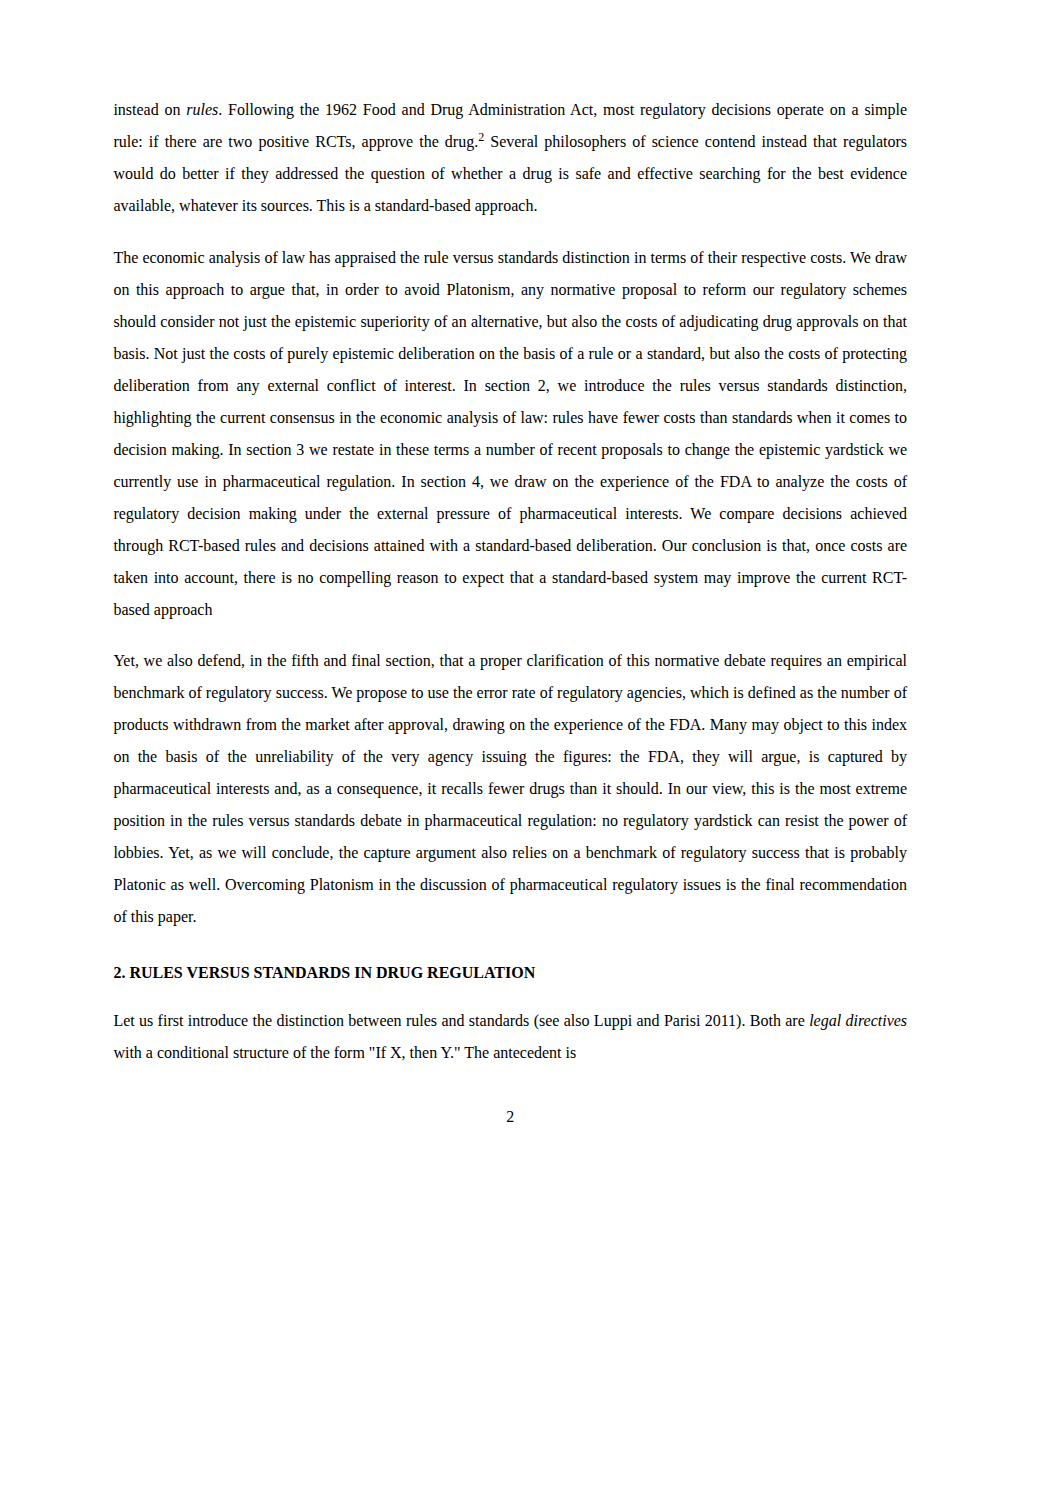instead on rules. Following the 1962 Food and Drug Administration Act, most regulatory decisions operate on a simple rule: if there are two positive RCTs, approve the drug.2 Several philosophers of science contend instead that regulators would do better if they addressed the question of whether a drug is safe and effective searching for the best evidence available, whatever its sources. This is a standard-based approach.
The economic analysis of law has appraised the rule versus standards distinction in terms of their respective costs. We draw on this approach to argue that, in order to avoid Platonism, any normative proposal to reform our regulatory schemes should consider not just the epistemic superiority of an alternative, but also the costs of adjudicating drug approvals on that basis. Not just the costs of purely epistemic deliberation on the basis of a rule or a standard, but also the costs of protecting deliberation from any external conflict of interest. In section 2, we introduce the rules versus standards distinction, highlighting the current consensus in the economic analysis of law: rules have fewer costs than standards when it comes to decision making. In section 3 we restate in these terms a number of recent proposals to change the epistemic yardstick we currently use in pharmaceutical regulation. In section 4, we draw on the experience of the FDA to analyze the costs of regulatory decision making under the external pressure of pharmaceutical interests. We compare decisions achieved through RCT-based rules and decisions attained with a standard-based deliberation. Our conclusion is that, once costs are taken into account, there is no compelling reason to expect that a standard-based system may improve the current RCT-based approach
Yet, we also defend, in the fifth and final section, that a proper clarification of this normative debate requires an empirical benchmark of regulatory success. We propose to use the error rate of regulatory agencies, which is defined as the number of products withdrawn from the market after approval, drawing on the experience of the FDA. Many may object to this index on the basis of the unreliability of the very agency issuing the figures: the FDA, they will argue, is captured by pharmaceutical interests and, as a consequence, it recalls fewer drugs than it should. In our view, this is the most extreme position in the rules versus standards debate in pharmaceutical regulation: no regulatory yardstick can resist the power of lobbies. Yet, as we will conclude, the capture argument also relies on a benchmark of regulatory success that is probably Platonic as well. Overcoming Platonism in the discussion of pharmaceutical regulatory issues is the final recommendation of this paper.
2. Rules versus standards in drug regulation
Let us first introduce the distinction between rules and standards (see also Luppi and Parisi 2011). Both are legal directives with a conditional structure of the form "If X, then Y." The antecedent is
2